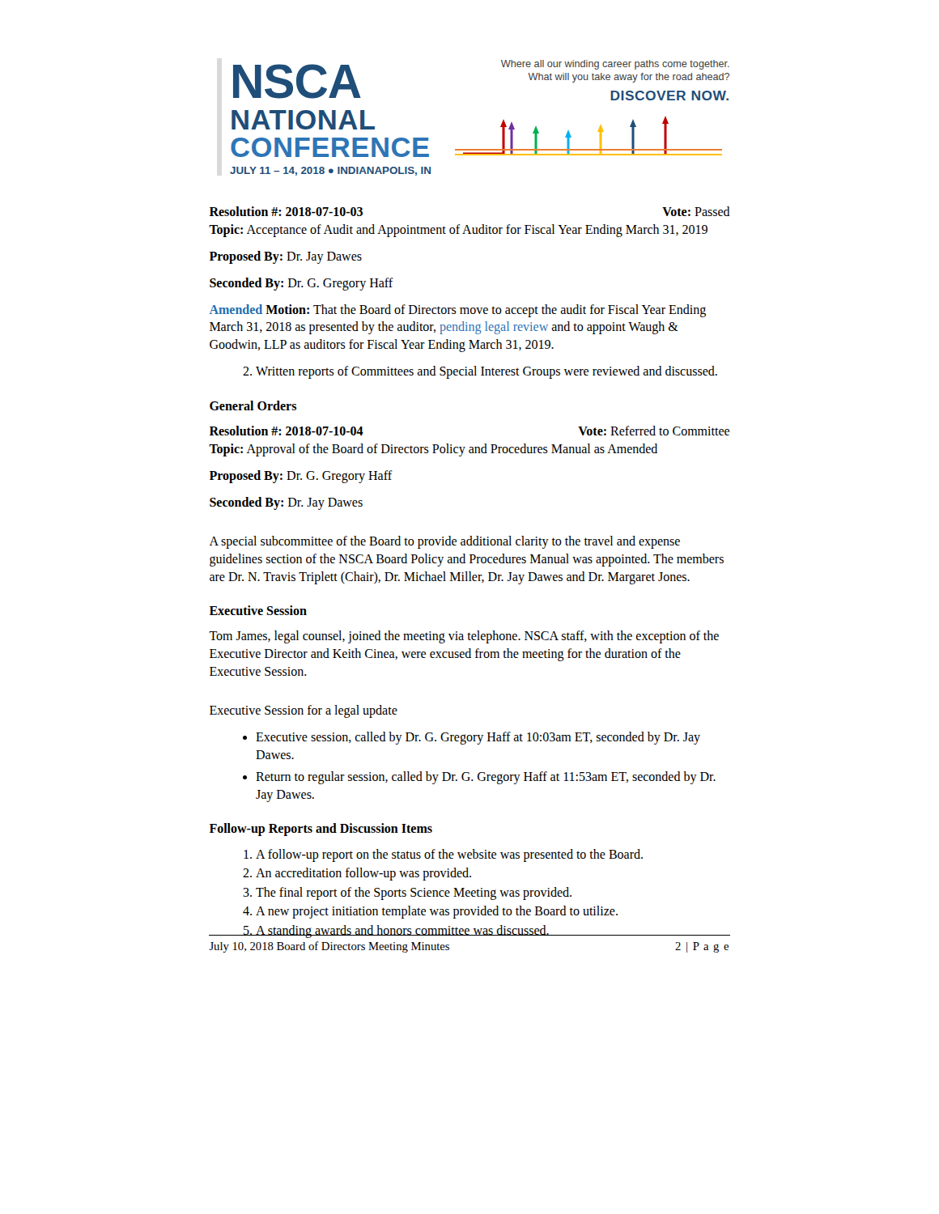NSCA NATIONAL CONFERENCE JULY 11 – 14, 2018 ● INDIANAPOLIS, IN
Where all our winding career paths come together.
What will you take away for the road ahead?
DISCOVER NOW.
Resolution #: 2018-07-10-03 Vote: Passed
Topic: Acceptance of Audit and Appointment of Auditor for Fiscal Year Ending March 31, 2019
Proposed By: Dr. Jay Dawes
Seconded By: Dr. G. Gregory Haff
Amended Motion: That the Board of Directors move to accept the audit for Fiscal Year Ending March 31, 2018 as presented by the auditor, pending legal review and to appoint Waugh & Goodwin, LLP as auditors for Fiscal Year Ending March 31, 2019.
Written reports of Committees and Special Interest Groups were reviewed and discussed.
General Orders
Resolution #: 2018-07-10-04 Vote: Referred to Committee
Topic: Approval of the Board of Directors Policy and Procedures Manual as Amended
Proposed By: Dr. G. Gregory Haff
Seconded By: Dr. Jay Dawes
A special subcommittee of the Board to provide additional clarity to the travel and expense guidelines section of the NSCA Board Policy and Procedures Manual was appointed. The members are Dr. N. Travis Triplett (Chair), Dr. Michael Miller, Dr. Jay Dawes and Dr. Margaret Jones.
Executive Session
Tom James, legal counsel, joined the meeting via telephone. NSCA staff, with the exception of the Executive Director and Keith Cinea, were excused from the meeting for the duration of the Executive Session.
Executive Session for a legal update
Executive session, called by Dr. G. Gregory Haff at 10:03am ET, seconded by Dr. Jay Dawes.
Return to regular session, called by Dr. G. Gregory Haff at 11:53am ET, seconded by Dr. Jay Dawes.
Follow-up Reports and Discussion Items
A follow-up report on the status of the website was presented to the Board.
An accreditation follow-up was provided.
The final report of the Sports Science Meeting was provided.
A new project initiation template was provided to the Board to utilize.
A standing awards and honors committee was discussed.
July 10, 2018 Board of Directors Meeting Minutes 2 | P a g e